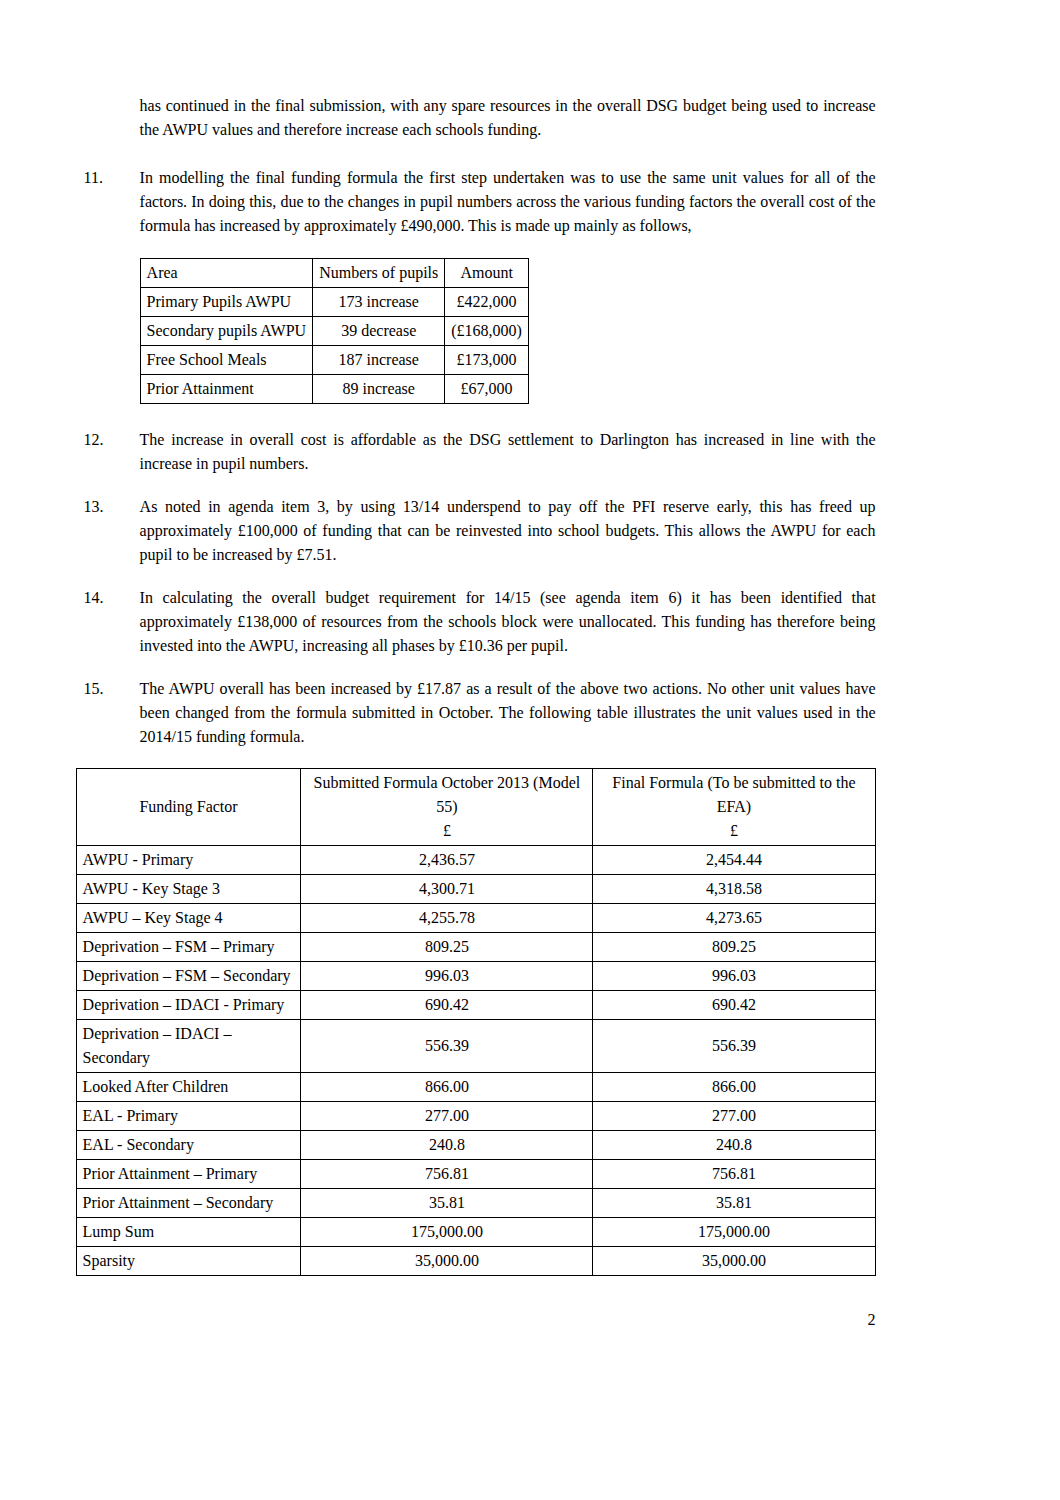has continued in the final submission, with any spare resources in the overall DSG budget being used to increase the AWPU values and therefore increase each schools funding.
11.
In modelling the final funding formula the first step undertaken was to use the same unit values for all of the factors. In doing this, due to the changes in pupil numbers across the various funding factors the overall cost of the formula has increased by approximately £490,000. This is made up mainly as follows,
| Area | Numbers of pupils | Amount |
| Primary Pupils AWPU | 173 increase | £422,000 |
| Secondary pupils AWPU | 39 decrease | (£168,000) |
| Free School Meals | 187 increase | £173,000 |
| Prior Attainment | 89 increase | £67,000 |
12.
The increase in overall cost is affordable as the DSG settlement to Darlington has increased in line with the increase in pupil numbers.
13.
As noted in agenda item 3, by using 13/14 underspend to pay off the PFI reserve early, this has freed up approximately £100,000 of funding that can be reinvested into school budgets. This allows the AWPU for each pupil to be increased by £7.51.
14.
In calculating the overall budget requirement for 14/15 (see agenda item 6) it has been identified that approximately £138,000 of resources from the schools block were unallocated. This funding has therefore being invested into the AWPU, increasing all phases by £10.36 per pupil.
15.
The AWPU overall has been increased by £17.87 as a result of the above two actions. No other unit values have been changed from the formula submitted in October. The following table illustrates the unit values used in the 2014/15 funding formula.
| Funding Factor | Submitted Formula October 2013 (Model 55) £ | Final Formula (To be submitted to the EFA) £ |
| AWPU - Primary | 2,436.57 | 2,454.44 |
| AWPU - Key Stage 3 | 4,300.71 | 4,318.58 |
| AWPU – Key Stage 4 | 4,255.78 | 4,273.65 |
| Deprivation – FSM – Primary | 809.25 | 809.25 |
| Deprivation – FSM – Secondary | 996.03 | 996.03 |
| Deprivation – IDACI - Primary | 690.42 | 690.42 |
| Deprivation – IDACI – Secondary | 556.39 | 556.39 |
| Looked After Children | 866.00 | 866.00 |
| EAL - Primary | 277.00 | 277.00 |
| EAL - Secondary | 240.8 | 240.8 |
| Prior Attainment – Primary | 756.81 | 756.81 |
| Prior Attainment – Secondary | 35.81 | 35.81 |
| Lump Sum | 175,000.00 | 175,000.00 |
| Sparsity | 35,000.00 | 35,000.00 |
2